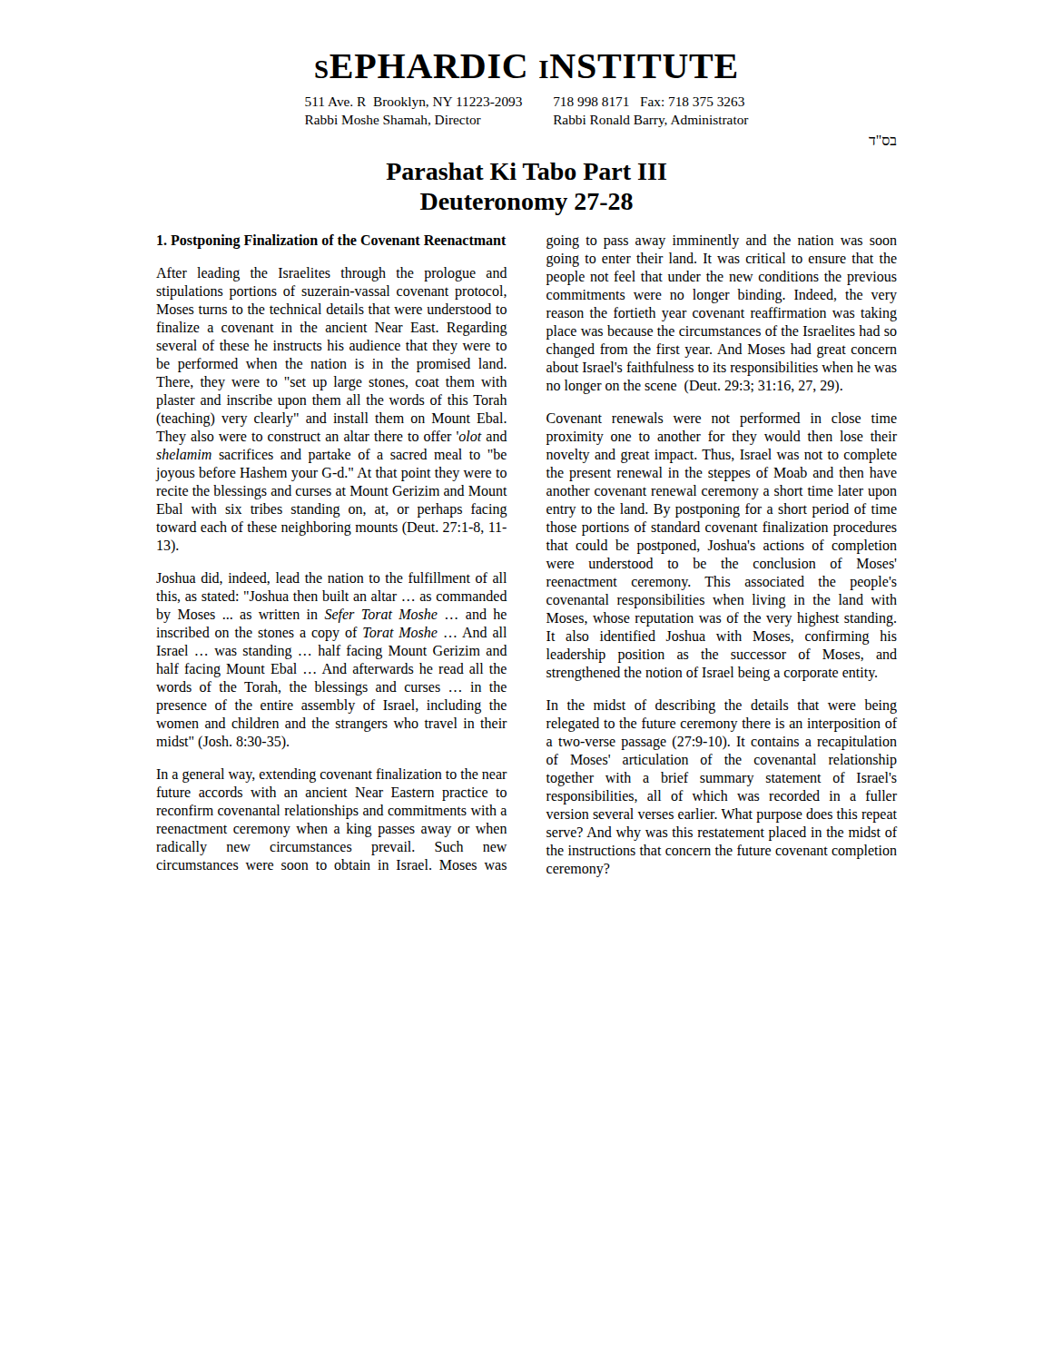SEPHARDIC INSTITUTE
511 Ave. R Brooklyn, NY 11223-2093
Rabbi Moshe Shamah, Director
718 998 8171 Fax: 718 375 3263
Rabbi Ronald Barry, Administrator
בס"ד
Parashat Ki Tabo Part III
Deuteronomy 27-28
1. Postponing Finalization of the Covenant Reenactmant
After leading the Israelites through the prologue and stipulations portions of suzerain-vassal covenant protocol, Moses turns to the technical details that were understood to finalize a covenant in the ancient Near East. Regarding several of these he instructs his audience that they were to be performed when the nation is in the promised land. There, they were to "set up large stones, coat them with plaster and inscribe upon them all the words of this Torah (teaching) very clearly" and install them on Mount Ebal. They also were to construct an altar there to offer 'olot and shelamim sacrifices and partake of a sacred meal to "be joyous before Hashem your G-d." At that point they were to recite the blessings and curses at Mount Gerizim and Mount Ebal with six tribes standing on, at, or perhaps facing toward each of these neighboring mounts (Deut. 27:1-8, 11-13).
Joshua did, indeed, lead the nation to the fulfillment of all this, as stated: "Joshua then built an altar … as commanded by Moses ... as written in Sefer Torat Moshe … and he inscribed on the stones a copy of Torat Moshe … And all Israel … was standing … half facing Mount Gerizim and half facing Mount Ebal … And afterwards he read all the words of the Torah, the blessings and curses … in the presence of the entire assembly of Israel, including the women and children and the strangers who travel in their midst" (Josh. 8:30-35).
In a general way, extending covenant finalization to the near future accords with an ancient Near Eastern practice to reconfirm covenantal relationships and commitments with a reenactment ceremony when a king passes away or when radically new circumstances prevail. Such new circumstances were soon to obtain in Israel. Moses was going to pass away imminently and the nation was soon going to enter their land. It was critical to ensure that the people not feel that under the new conditions the previous commitments were no longer binding. Indeed, the very reason the fortieth year covenant reaffirmation was taking place was because the circumstances of the Israelites had so changed from the first year. And Moses had great concern about Israel's faithfulness to its responsibilities when he was no longer on the scene (Deut. 29:3; 31:16, 27, 29).
Covenant renewals were not performed in close time proximity one to another for they would then lose their novelty and great impact. Thus, Israel was not to complete the present renewal in the steppes of Moab and then have another covenant renewal ceremony a short time later upon entry to the land. By postponing for a short period of time those portions of standard covenant finalization procedures that could be postponed, Joshua's actions of completion were understood to be the conclusion of Moses' reenactment ceremony. This associated the people's covenantal responsibilities when living in the land with Moses, whose reputation was of the very highest standing. It also identified Joshua with Moses, confirming his leadership position as the successor of Moses, and strengthened the notion of Israel being a corporate entity.
In the midst of describing the details that were being relegated to the future ceremony there is an interposition of a two-verse passage (27:9-10). It contains a recapitulation of Moses' articulation of the covenantal relationship together with a brief summary statement of Israel's responsibilities, all of which was recorded in a fuller version several verses earlier. What purpose does this repeat serve? And why was this restatement placed in the midst of the instructions that concern the future covenant completion ceremony?